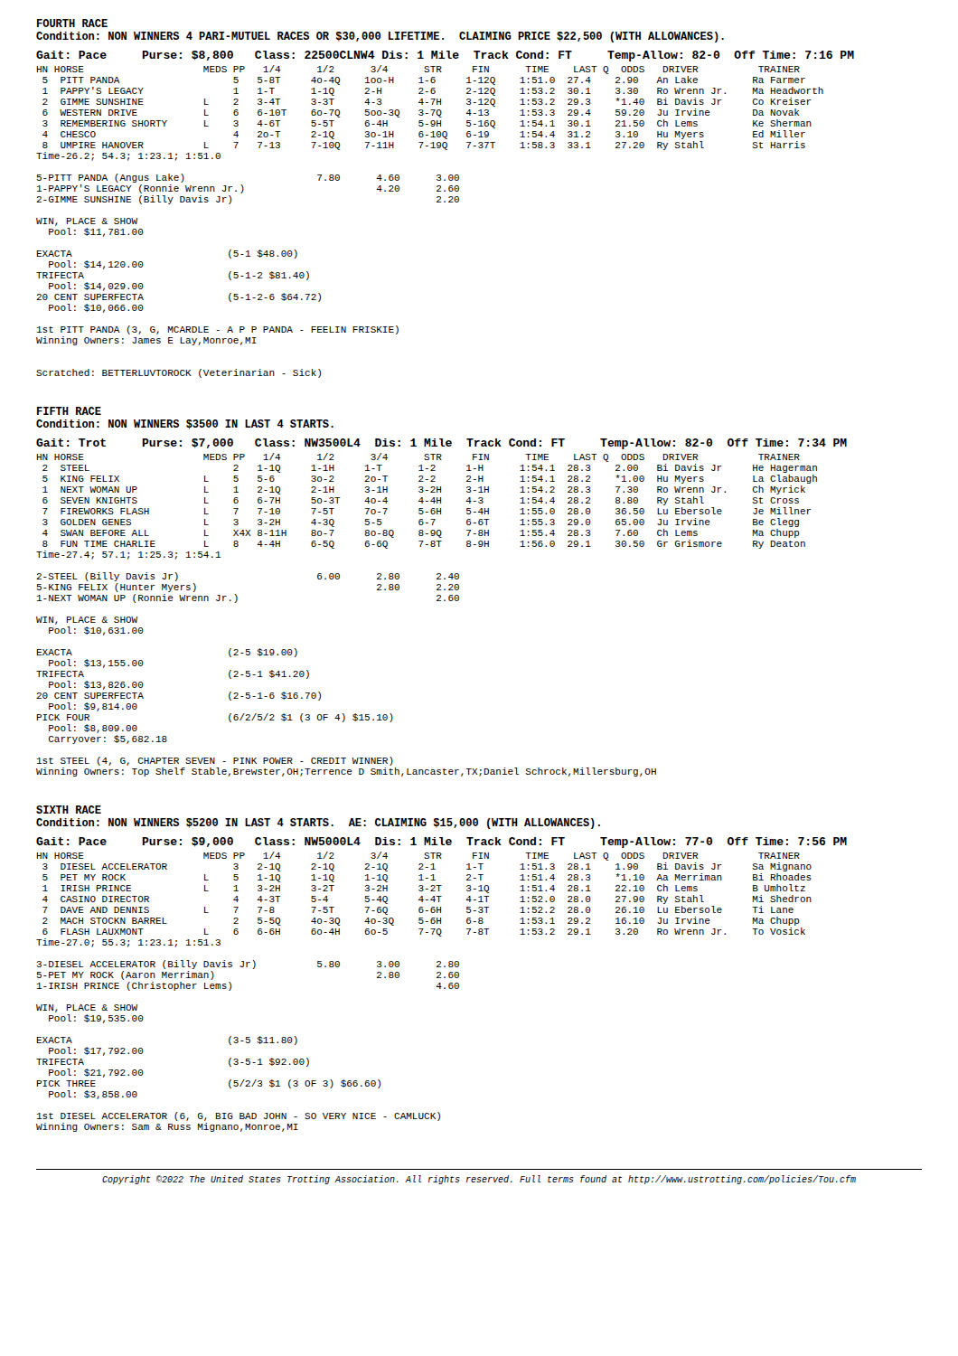FOURTH RACE
Condition: NON WINNERS 4 PARI-MUTUEL RACES OR $30,000 LIFETIME. CLAIMING PRICE $22,500 (WITH ALLOWANCES).
Gait: Pace Purse: $8,800 Class: 22500CLNW4 Dis: 1 Mile Track Cond: FT Temp-Allow: 82-0 Off Time: 7:16 PM
HN HORSE                    MEDS PP   1/4      1/2      3/4      STR     FIN      TIME    LAST Q  ODDS   DRIVER          TRAINER
 5  PITT PANDA                   5   5-8T     4o-4Q    1oo-H    1-6     1-12Q    1:51.0  27.4    2.90   An Lake         Ra Farmer
 1  PAPPY'S LEGACY               1   1-T      1-1Q     2-H      2-6     2-12Q    1:53.2  30.1    3.30   Ro Wrenn Jr.    Ma Headworth
 2  GIMME SUNSHINE          L    2   3-4T     3-3T     4-3      4-7H    3-12Q    1:53.2  29.3    *1.40  Bi Davis Jr     Co Kreiser
 6  WESTERN DRIVE           L    6   6-10T    6o-7Q    5oo-3Q   3-7Q    4-13     1:53.3  29.4    59.20  Ju Irvine       Da Novak
 3  REMEMBERING SHORTY      L    3   4-6T     5-5T     6-4H     5-9H    5-16Q    1:54.1  30.1    21.50  Ch Lems         Ke Sherman
 4  CHESCO                       4   2o-T     2-1Q     3o-1H    6-10Q   6-19     1:54.4  31.2    3.10   Hu Myers        Ed Miller
 8  UMPIRE HANOVER          L    7   7-13     7-10Q    7-11H    7-19Q   7-37T    1:58.3  33.1    27.20  Ry Stahl        St Harris
Time-26.2; 54.3; 1:23.1; 1:51.0

5-PITT PANDA (Angus Lake)                      7.80      4.60      3.00
1-PAPPY'S LEGACY (Ronnie Wrenn Jr.)                      4.20      2.60
2-GIMME SUNSHINE (Billy Davis Jr)                                  2.20

WIN, PLACE & SHOW
  Pool: $11,781.00

EXACTA                          (5-1 $48.00)
  Pool: $14,120.00
TRIFECTA                        (5-1-2 $81.40)
  Pool: $14,029.00
20 CENT SUPERFECTA              (5-1-2-6 $64.72)
  Pool: $10,066.00

1st PITT PANDA (3, G, MCARDLE - A P P PANDA - FEELIN FRISKIE)
Winning Owners: James E Lay,Monroe,MI


Scratched: BETTERLUVTOROCK (Veterinarian - Sick)
FIFTH RACE
Condition: NON WINNERS $3500 IN LAST 4 STARTS.
Gait: Trot Purse: $7,000 Class: NW3500L4 Dis: 1 Mile Track Cond: FT Temp-Allow: 82-0 Off Time: 7:34 PM
HN HORSE                    MEDS PP   1/4      1/2      3/4      STR     FIN      TIME    LAST Q  ODDS   DRIVER          TRAINER
 2  STEEL                        2   1-1Q     1-1H     1-T      1-2     1-H      1:54.1  28.3    2.00   Bi Davis Jr     He Hagerman
 5  KING FELIX              L    5   5-6      3o-2     2o-T     2-2     2-H      1:54.1  28.2    *1.00  Hu Myers        La Clabaugh
 1  NEXT WOMAN UP           L    1   2-1Q     2-1H     3-1H     3-2H    3-1H     1:54.2  28.3    7.30   Ro Wrenn Jr.    Ch Myrick
 6  SEVEN KNIGHTS           L    6   6-7H     5o-3T    4o-4     4-4H    4-3      1:54.4  28.2    8.80   Ry Stahl        St Cross
 7  FIREWORKS FLASH         L    7   7-10     7-5T     7o-7     5-6H    5-4H     1:55.0  28.0    36.50  Lu Ebersole     Je Millner
 3  GOLDEN GENES            L    3   3-2H     4-3Q     5-5      6-7     6-6T     1:55.3  29.0    65.00  Ju Irvine       Be Clegg
 4  SWAN BEFORE ALL         L    X4X 8-11H    8o-7     8o-8Q    8-9Q    7-8H     1:55.4  28.3    7.60   Ch Lems         Ma Chupp
 8  FUN TIME CHARLIE        L    8   4-4H     6-5Q     6-6Q     7-8T    8-9H     1:56.0  29.1    30.50  Gr Grismore     Ry Deaton
Time-27.4; 57.1; 1:25.3; 1:54.1

2-STEEL (Billy Davis Jr)                       6.00      2.80      2.40
5-KING FELIX (Hunter Myers)                              2.80      2.20
1-NEXT WOMAN UP (Ronnie Wrenn Jr.)                                 2.60

WIN, PLACE & SHOW
  Pool: $10,631.00

EXACTA                          (2-5 $19.00)
  Pool: $13,155.00
TRIFECTA                        (2-5-1 $41.20)
  Pool: $13,826.00
20 CENT SUPERFECTA              (2-5-1-6 $16.70)
  Pool: $9,814.00
PICK FOUR                       (6/2/5/2 $1 (3 OF 4) $15.10)
  Pool: $8,809.00
  Carryover: $5,682.18

1st STEEL (4, G, CHAPTER SEVEN - PINK POWER - CREDIT WINNER)
Winning Owners: Top Shelf Stable,Brewster,OH;Terrence D Smith,Lancaster,TX;Daniel Schrock,Millersburg,OH
SIXTH RACE
Condition: NON WINNERS $5200 IN LAST 4 STARTS. AE: CLAIMING $15,000 (WITH ALLOWANCES).
Gait: Pace Purse: $9,000 Class: NW5000L4 Dis: 1 Mile Track Cond: FT Temp-Allow: 77-0 Off Time: 7:56 PM
HN HORSE                    MEDS PP   1/4      1/2      3/4      STR     FIN      TIME    LAST Q  ODDS   DRIVER          TRAINER
 3  DIESEL ACCELERATOR           3   2-1Q     2-1Q     2-1Q     2-1     1-T      1:51.3  28.1    1.90   Bi Davis Jr     Sa Mignano
 5  PET MY ROCK             L    5   1-1Q     1-1Q     1-1Q     1-1     2-T      1:51.4  28.3    *1.10  Aa Merriman     Bi Rhoades
 1  IRISH PRINCE            L    1   3-2H     3-2T     3-2H     3-2T    3-1Q     1:51.4  28.1    22.10  Ch Lems         B Umholtz
 4  CASINO DIRECTOR              4   4-3T     5-4      5-4Q     4-4T    4-1T     1:52.0  28.0    27.90  Ry Stahl        Mi Shedron
 7  DAVE AND DENNIS         L    7   7-8      7-5T     7-6Q     6-6H    5-3T     1:52.2  28.0    26.10  Lu Ebersole     Ti Lane
 2  MACH STOCKN BARREL           2   5-5Q     4o-3Q    4o-3Q    5-6H    6-8      1:53.1  29.2    16.10  Ju Irvine       Ma Chupp
 6  FLASH LAUXMONT          L    6   6-6H     6o-4H    6o-5     7-7Q    7-8T     1:53.2  29.1    3.20   Ro Wrenn Jr.    To Vosick
Time-27.0; 55.3; 1:23.1; 1:51.3

3-DIESEL ACCELERATOR (Billy Davis Jr)          5.80      3.00      2.80
5-PET MY ROCK (Aaron Merriman)                           2.80      2.60
1-IRISH PRINCE (Christopher Lems)                                  4.60

WIN, PLACE & SHOW
  Pool: $19,535.00

EXACTA                          (3-5 $11.80)
  Pool: $17,792.00
TRIFECTA                        (3-5-1 $92.00)
  Pool: $21,792.00
PICK THREE                      (5/2/3 $1 (3 OF 3) $66.60)
  Pool: $3,858.00

1st DIESEL ACCELERATOR (6, G, BIG BAD JOHN - SO VERY NICE - CAMLUCK)
Winning Owners: Sam & Russ Mignano,Monroe,MI
Copyright ©2022 The United States Trotting Association. All rights reserved. Full terms found at http://www.ustrotting.com/policies/Tou.cfm